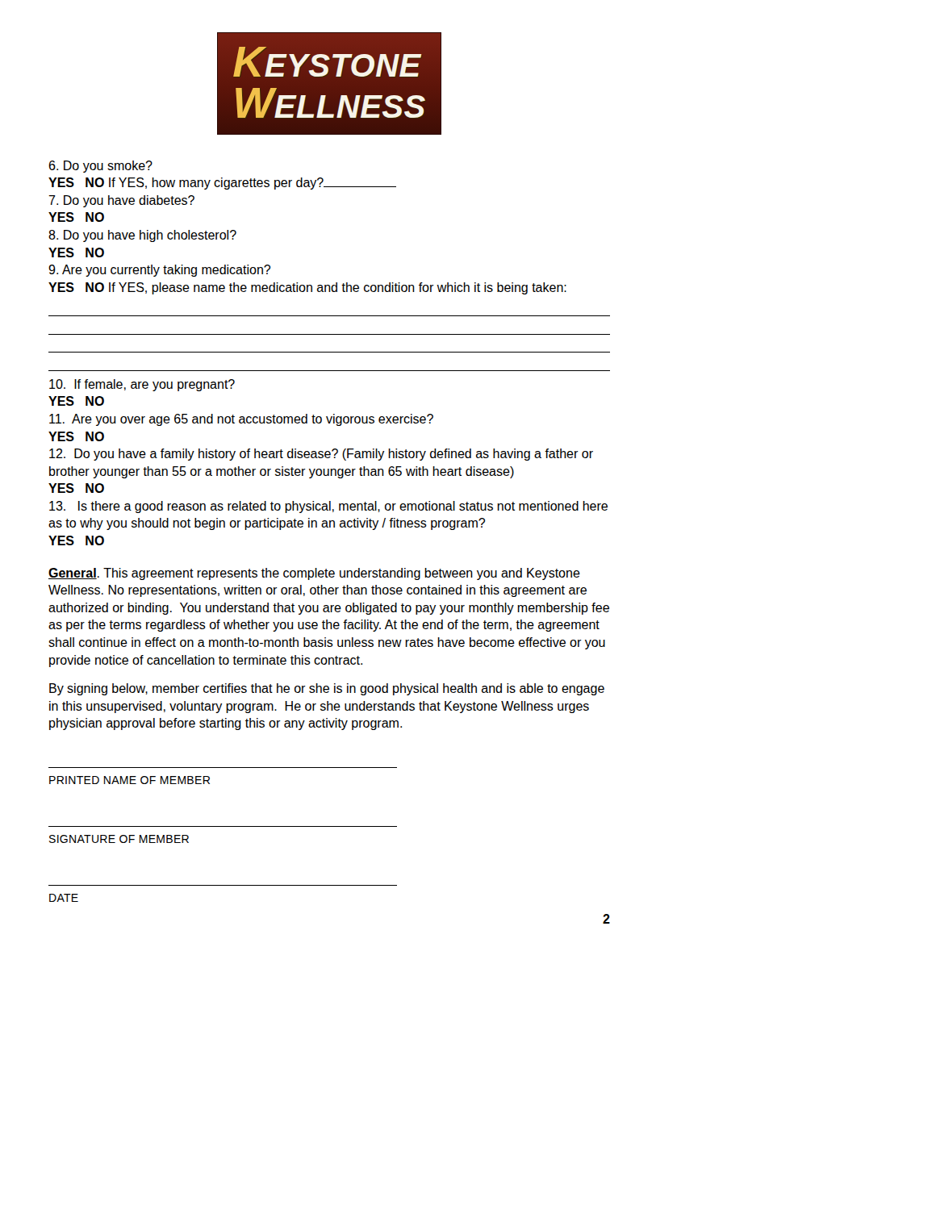KEYSTONE
WELLNESS
6. Do you smoke?
YES NO If YES, how many cigarettes per day?
7. Do you have diabetes?
YES NO
8. Do you have high cholesterol?
YES NO
9. Are you currently taking medication?
YES NO If YES, please name the medication and the condition for which it is being taken:
10. If female, are you pregnant?
YES NO
11. Are you over age 65 and not accustomed to vigorous exercise?
YES NO
12. Do you have a family history of heart disease? (Family history defined as having a father or brother younger than 55 or a mother or sister younger than 65 with heart disease)
YES NO
13. Is there a good reason as related to physical, mental, or emotional status not mentioned here as to why you should not begin or participate in an activity / fitness program?
YES NO
General. This agreement represents the complete understanding between you and Keystone Wellness. No representations, written or oral, other than those contained in this agreement are authorized or binding. You understand that you are obligated to pay your monthly membership fee as per the terms regardless of whether you use the facility. At the end of the term, the agreement shall continue in effect on a month-to-month basis unless new rates have become effective or you provide notice of cancellation to terminate this contract.
By signing below, member certifies that he or she is in good physical health and is able to engage in this unsupervised, voluntary program. He or she understands that Keystone Wellness urges physician approval before starting this or any activity program.
PRINTED NAME OF MEMBER
SIGNATURE OF MEMBER
DATE
2